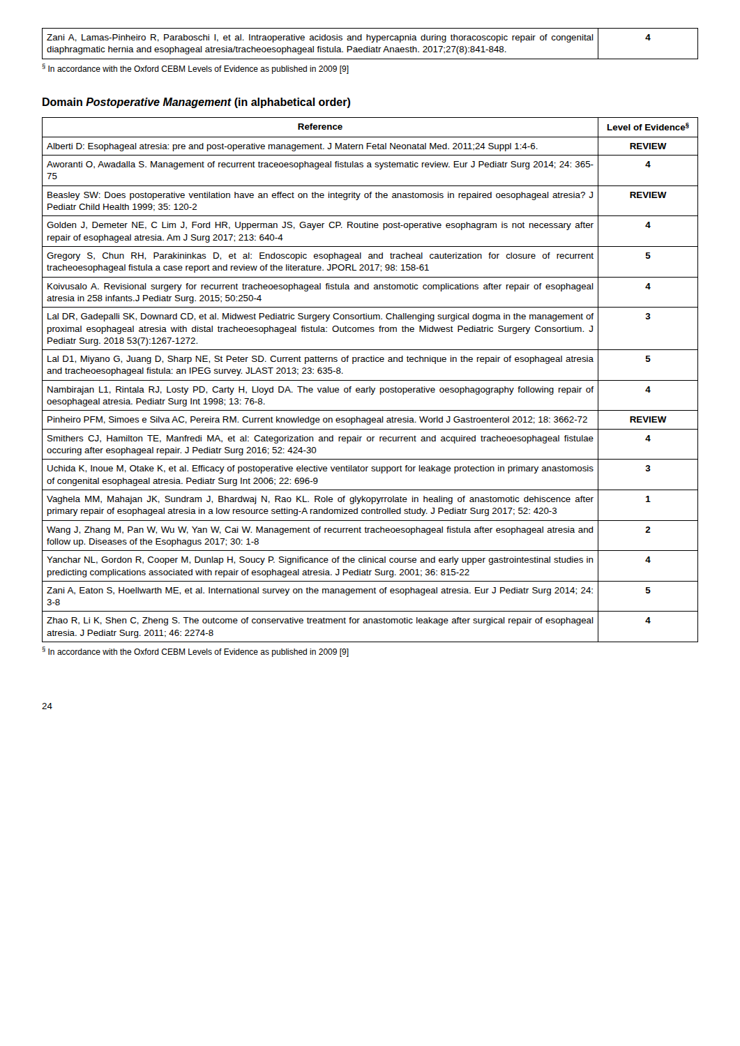| Zani A, Lamas-Pinheiro R, Paraboschi I, et al. Intraoperative acidosis and hypercapnia during thoracoscopic repair of congenital diaphragmatic hernia and esophageal atresia/tracheoesophageal fistula. Paediatr Anaesth. 2017;27(8):841-848. | 4 |
§ In accordance with the Oxford CEBM Levels of Evidence as published in 2009 [9]
Domain Postoperative Management (in alphabetical order)
| Reference | Level of Evidence § |
| --- | --- |
| Alberti D: Esophageal atresia: pre and post-operative management. J Matern Fetal Neonatal Med. 2011;24 Suppl 1:4-6. | REVIEW |
| Aworanti O, Awadalla S. Management of recurrent traceoesophageal fistulas a systematic review. Eur J Pediatr Surg 2014; 24: 365-75 | 4 |
| Beasley SW: Does postoperative ventilation have an effect on the integrity of the anastomosis in repaired oesophageal atresia? J Pediatr Child Health 1999; 35: 120-2 | REVIEW |
| Golden J, Demeter NE, C Lim J, Ford HR, Upperman JS, Gayer CP. Routine post-operative esophagram is not necessary after repair of esophageal atresia. Am J Surg 2017; 213: 640-4 | 4 |
| Gregory S, Chun RH, Parakininkas D, et al: Endoscopic esophageal and tracheal cauterization for closure of recurrent tracheoesophageal fistula a case report and review of the literature. JPORL 2017; 98: 158-61 | 5 |
| Koivusalo A. Revisional surgery for recurrent tracheoesophageal fistula and anstomotic complications after repair of esophageal atresia in 258 infants.J Pediatr Surg. 2015; 50:250-4 | 4 |
| Lal DR, Gadepalli SK, Downard CD, et al. Midwest Pediatric Surgery Consortium. Challenging surgical dogma in the management of proximal esophageal atresia with distal tracheoesophageal fistula: Outcomes from the Midwest Pediatric Surgery Consortium. J Pediatr Surg. 2018 53(7):1267-1272. | 3 |
| Lal D1, Miyano G, Juang D, Sharp NE, St Peter SD. Current patterns of practice and technique in the repair of esophageal atresia and tracheoesophageal fistula: an IPEG survey. JLAST 2013; 23: 635-8. | 5 |
| Nambirajan L1, Rintala RJ, Losty PD, Carty H, Lloyd DA. The value of early postoperative oesophagography following repair of oesophageal atresia. Pediatr Surg Int 1998; 13: 76-8. | 4 |
| Pinheiro PFM, Simoes e Silva AC, Pereira RM. Current knowledge on esophageal atresia. World J Gastroenterol 2012; 18: 3662-72 | REVIEW |
| Smithers CJ, Hamilton TE, Manfredi MA, et al: Categorization and repair or recurrent and acquired tracheoesophageal fistulae occuring after esophageal repair. J Pediatr Surg 2016; 52: 424-30 | 4 |
| Uchida K, Inoue M, Otake K, et al. Efficacy of postoperative elective ventilator support for leakage protection in primary anastomosis of congenital esophageal atresia. Pediatr Surg Int 2006; 22: 696-9 | 3 |
| Vaghela MM, Mahajan JK, Sundram J, Bhardwaj N, Rao KL. Role of glykopyrrolate in healing of anastomotic dehiscence after primary repair of esophageal atresia in a low resource setting-A randomized controlled study. J Pediatr Surg 2017; 52: 420-3 | 1 |
| Wang J, Zhang M, Pan W, Wu W, Yan W, Cai W. Management of recurrent tracheoesophageal fistula after esophageal atresia and follow up. Diseases of the Esophagus 2017; 30: 1-8 | 2 |
| Yanchar NL, Gordon R, Cooper M, Dunlap H, Soucy P. Significance of the clinical course and early upper gastrointestinal studies in predicting complications associated with repair of esophageal atresia. J Pediatr Surg. 2001; 36: 815-22 | 4 |
| Zani A, Eaton S, Hoellwarth ME, et al. International survey on the management of esophageal atresia. Eur J Pediatr Surg 2014; 24: 3-8 | 5 |
| Zhao R, Li K, Shen C, Zheng S. The outcome of conservative treatment for anastomotic leakage after surgical repair of esophageal atresia. J Pediatr Surg. 2011; 46: 2274-8 | 4 |
§ In accordance with the Oxford CEBM Levels of Evidence as published in 2009 [9]
24